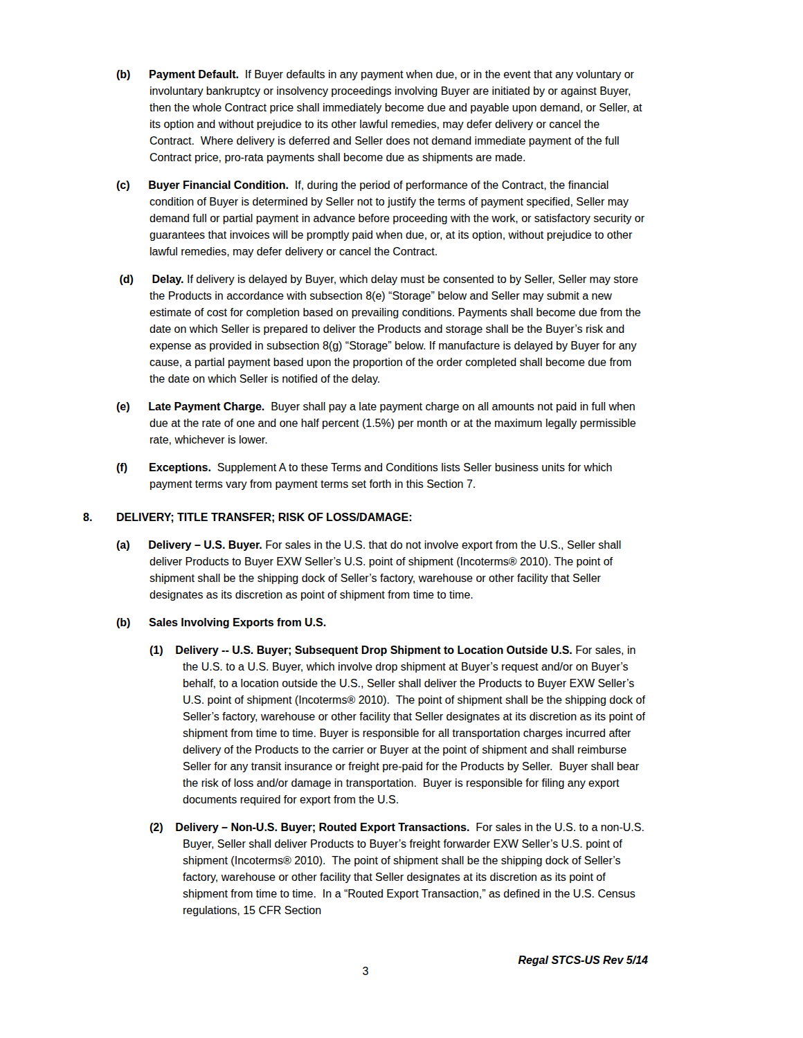(b) Payment Default. If Buyer defaults in any payment when due, or in the event that any voluntary or involuntary bankruptcy or insolvency proceedings involving Buyer are initiated by or against Buyer, then the whole Contract price shall immediately become due and payable upon demand, or Seller, at its option and without prejudice to its other lawful remedies, may defer delivery or cancel the Contract. Where delivery is deferred and Seller does not demand immediate payment of the full Contract price, pro-rata payments shall become due as shipments are made.
(c) Buyer Financial Condition. If, during the period of performance of the Contract, the financial condition of Buyer is determined by Seller not to justify the terms of payment specified, Seller may demand full or partial payment in advance before proceeding with the work, or satisfactory security or guarantees that invoices will be promptly paid when due, or, at its option, without prejudice to other lawful remedies, may defer delivery or cancel the Contract.
(d) Delay. If delivery is delayed by Buyer, which delay must be consented to by Seller, Seller may store the Products in accordance with subsection 8(e) “Storage” below and Seller may submit a new estimate of cost for completion based on prevailing conditions. Payments shall become due from the date on which Seller is prepared to deliver the Products and storage shall be the Buyer’s risk and expense as provided in subsection 8(g) “Storage” below. If manufacture is delayed by Buyer for any cause, a partial payment based upon the proportion of the order completed shall become due from the date on which Seller is notified of the delay.
(e) Late Payment Charge. Buyer shall pay a late payment charge on all amounts not paid in full when due at the rate of one and one half percent (1.5%) per month or at the maximum legally permissible rate, whichever is lower.
(f) Exceptions. Supplement A to these Terms and Conditions lists Seller business units for which payment terms vary from payment terms set forth in this Section 7.
8. DELIVERY; TITLE TRANSFER; RISK OF LOSS/DAMAGE:
(a) Delivery – U.S. Buyer. For sales in the U.S. that do not involve export from the U.S., Seller shall deliver Products to Buyer EXW Seller’s U.S. point of shipment (Incoterms® 2010). The point of shipment shall be the shipping dock of Seller’s factory, warehouse or other facility that Seller designates as its discretion as point of shipment from time to time.
(b) Sales Involving Exports from U.S.
(1) Delivery -- U.S. Buyer; Subsequent Drop Shipment to Location Outside U.S. For sales, in the U.S. to a U.S. Buyer, which involve drop shipment at Buyer’s request and/or on Buyer’s behalf, to a location outside the U.S., Seller shall deliver the Products to Buyer EXW Seller’s U.S. point of shipment (Incoterms® 2010). The point of shipment shall be the shipping dock of Seller’s factory, warehouse or other facility that Seller designates at its discretion as its point of shipment from time to time. Buyer is responsible for all transportation charges incurred after delivery of the Products to the carrier or Buyer at the point of shipment and shall reimburse Seller for any transit insurance or freight pre-paid for the Products by Seller. Buyer shall bear the risk of loss and/or damage in transportation. Buyer is responsible for filing any export documents required for export from the U.S.
(2) Delivery – Non-U.S. Buyer; Routed Export Transactions. For sales in the U.S. to a non-U.S. Buyer, Seller shall deliver Products to Buyer’s freight forwarder EXW Seller’s U.S. point of shipment (Incoterms® 2010). The point of shipment shall be the shipping dock of Seller’s factory, warehouse or other facility that Seller designates at its discretion as its point of shipment from time to time. In a “Routed Export Transaction,” as defined in the U.S. Census regulations, 15 CFR Section
Regal STCS-US Rev 5/14
3